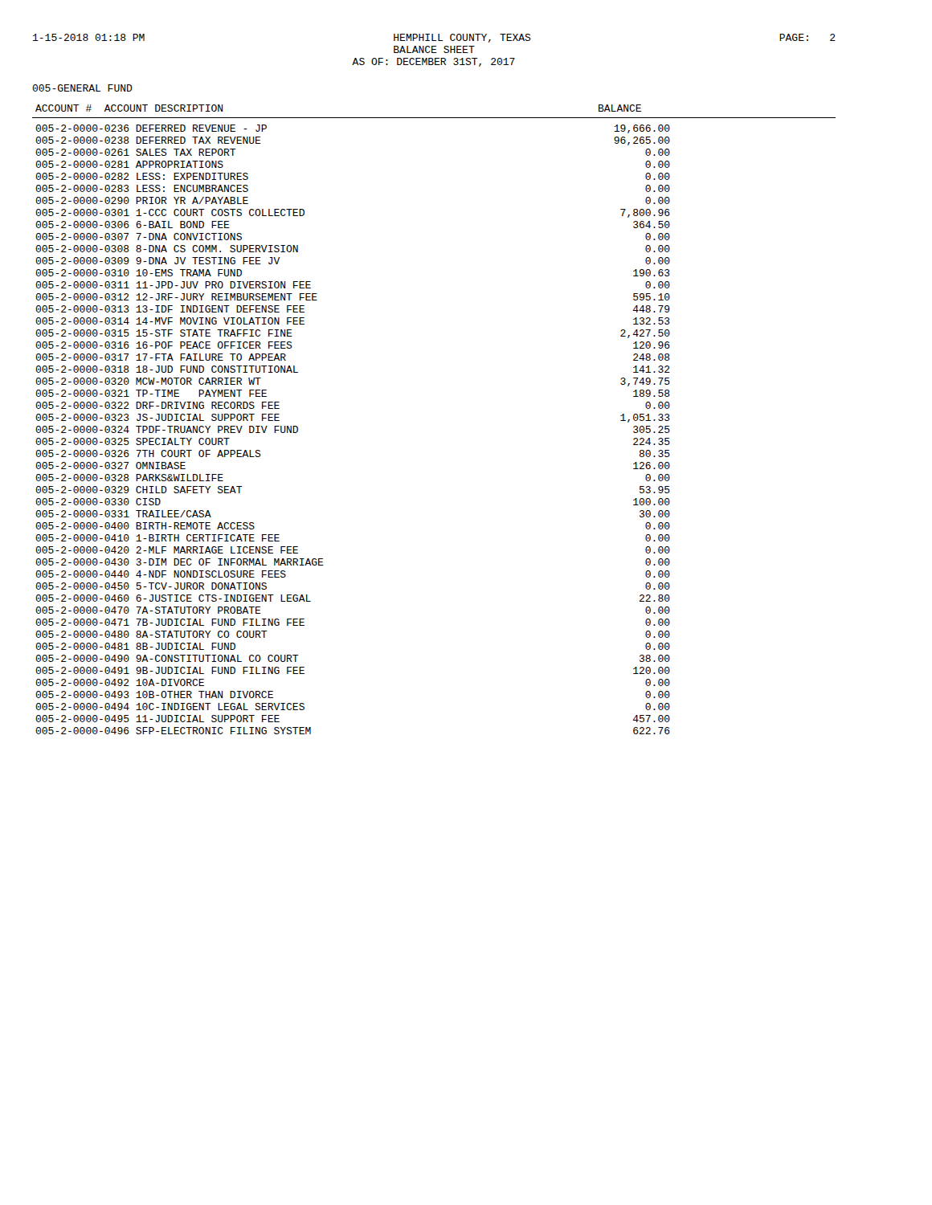1-15-2018 01:18 PM HEMPHILL COUNTY, TEXAS PAGE: 2
BALANCE SHEET
AS OF: DECEMBER 31ST, 2017
005-GENERAL FUND
| ACCOUNT # ACCOUNT DESCRIPTION | BALANCE |
| 005-2-0000-0236 DEFERRED REVENUE - JP | 19,666.00 |
| 005-2-0000-0238 DEFERRED TAX REVENUE | 96,265.00 |
| 005-2-0000-0261 SALES TAX REPORT | 0.00 |
| 005-2-0000-0281 APPROPRIATIONS | 0.00 |
| 005-2-0000-0282 LESS: EXPENDITURES | 0.00 |
| 005-2-0000-0283 LESS: ENCUMBRANCES | 0.00 |
| 005-2-0000-0290 PRIOR YR A/PAYABLE | 0.00 |
| 005-2-0000-0301 1-CCC COURT COSTS COLLECTED | 7,800.96 |
| 005-2-0000-0306 6-BAIL BOND FEE | 364.50 |
| 005-2-0000-0307 7-DNA CONVICTIONS | 0.00 |
| 005-2-0000-0308 8-DNA CS COMM. SUPERVISION | 0.00 |
| 005-2-0000-0309 9-DNA JV TESTING FEE JV | 0.00 |
| 005-2-0000-0310 10-EMS TRAMA FUND | 190.63 |
| 005-2-0000-0311 11-JPD-JUV PRO DIVERSION FEE | 0.00 |
| 005-2-0000-0312 12-JRF-JURY REIMBURSEMENT FEE | 595.10 |
| 005-2-0000-0313 13-IDF INDIGENT DEFENSE FEE | 448.79 |
| 005-2-0000-0314 14-MVF MOVING VIOLATION FEE | 132.53 |
| 005-2-0000-0315 15-STF STATE TRAFFIC FINE | 2,427.50 |
| 005-2-0000-0316 16-POF PEACE OFFICER FEES | 120.96 |
| 005-2-0000-0317 17-FTA FAILURE TO APPEAR | 248.08 |
| 005-2-0000-0318 18-JUD FUND CONSTITUTIONAL | 141.32 |
| 005-2-0000-0320 MCW-MOTOR CARRIER WT | 3,749.75 |
| 005-2-0000-0321 TP-TIME PAYMENT FEE | 189.58 |
| 005-2-0000-0322 DRF-DRIVING RECORDS FEE | 0.00 |
| 005-2-0000-0323 JS-JUDICIAL SUPPORT FEE | 1,051.33 |
| 005-2-0000-0324 TPDF-TRUANCY PREV DIV FUND | 305.25 |
| 005-2-0000-0325 SPECIALTY COURT | 224.35 |
| 005-2-0000-0326 7TH COURT OF APPEALS | 80.35 |
| 005-2-0000-0327 OMNIBASE | 126.00 |
| 005-2-0000-0328 PARKS&WILDLIFE | 0.00 |
| 005-2-0000-0329 CHILD SAFETY SEAT | 53.95 |
| 005-2-0000-0330 CISD | 100.00 |
| 005-2-0000-0331 TRAILEE/CASA | 30.00 |
| 005-2-0000-0400 BIRTH-REMOTE ACCESS | 0.00 |
| 005-2-0000-0410 1-BIRTH CERTIFICATE FEE | 0.00 |
| 005-2-0000-0420 2-MLF MARRIAGE LICENSE FEE | 0.00 |
| 005-2-0000-0430 3-DIM DEC OF INFORMAL MARRIAGE | 0.00 |
| 005-2-0000-0440 4-NDF NONDISCLOSURE FEES | 0.00 |
| 005-2-0000-0450 5-TCV-JUROR DONATIONS | 0.00 |
| 005-2-0000-0460 6-JUSTICE CTS-INDIGENT LEGAL | 22.80 |
| 005-2-0000-0470 7A-STATUTORY PROBATE | 0.00 |
| 005-2-0000-0471 7B-JUDICIAL FUND FILING FEE | 0.00 |
| 005-2-0000-0480 8A-STATUTORY CO COURT | 0.00 |
| 005-2-0000-0481 8B-JUDICIAL FUND | 0.00 |
| 005-2-0000-0490 9A-CONSTITUTIONAL CO COURT | 38.00 |
| 005-2-0000-0491 9B-JUDICIAL FUND FILING FEE | 120.00 |
| 005-2-0000-0492 10A-DIVORCE | 0.00 |
| 005-2-0000-0493 10B-OTHER THAN DIVORCE | 0.00 |
| 005-2-0000-0494 10C-INDIGENT LEGAL SERVICES | 0.00 |
| 005-2-0000-0495 11-JUDICIAL SUPPORT FEE | 457.00 |
| 005-2-0000-0496 SFP-ELECTRONIC FILING SYSTEM | 622.76 |